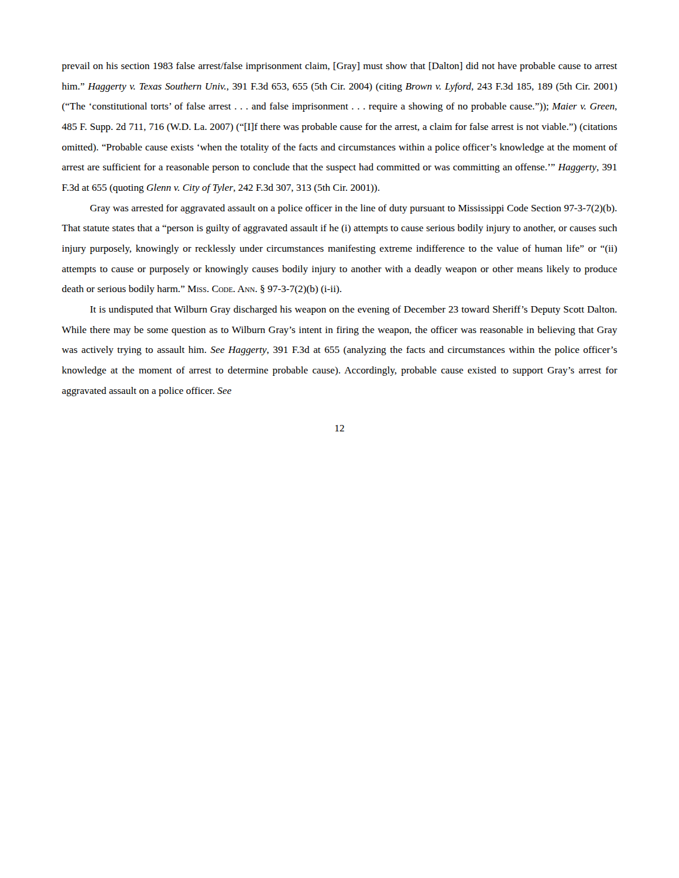prevail on his section 1983 false arrest/false imprisonment claim, [Gray] must show that [Dalton] did not have probable cause to arrest him.” Haggerty v. Texas Southern Univ., 391 F.3d 653, 655 (5th Cir. 2004) (citing Brown v. Lyford, 243 F.3d 185, 189 (5th Cir. 2001) (“The ‘constitutional torts’ of false arrest . . . and false imprisonment . . . require a showing of no probable cause.”)); Maier v. Green, 485 F. Supp. 2d 711, 716 (W.D. La. 2007) (“[I]f there was probable cause for the arrest, a claim for false arrest is not viable.”) (citations omitted). “Probable cause exists ‘when the totality of the facts and circumstances within a police officer’s knowledge at the moment of arrest are sufficient for a reasonable person to conclude that the suspect had committed or was committing an offense.’” Haggerty, 391 F.3d at 655 (quoting Glenn v. City of Tyler, 242 F.3d 307, 313 (5th Cir. 2001)).
Gray was arrested for aggravated assault on a police officer in the line of duty pursuant to Mississippi Code Section 97-3-7(2)(b). That statute states that a “person is guilty of aggravated assault if he (i) attempts to cause serious bodily injury to another, or causes such injury purposely, knowingly or recklessly under circumstances manifesting extreme indifference to the value of human life” or “(ii) attempts to cause or purposely or knowingly causes bodily injury to another with a deadly weapon or other means likely to produce death or serious bodily harm.” Miss. Code. Ann. § 97-3-7(2)(b) (i-ii).
It is undisputed that Wilburn Gray discharged his weapon on the evening of December 23 toward Sheriff’s Deputy Scott Dalton. While there may be some question as to Wilburn Gray’s intent in firing the weapon, the officer was reasonable in believing that Gray was actively trying to assault him. See Haggerty, 391 F.3d at 655 (analyzing the facts and circumstances within the police officer’s knowledge at the moment of arrest to determine probable cause). Accordingly, probable cause existed to support Gray’s arrest for aggravated assault on a police officer. See
12